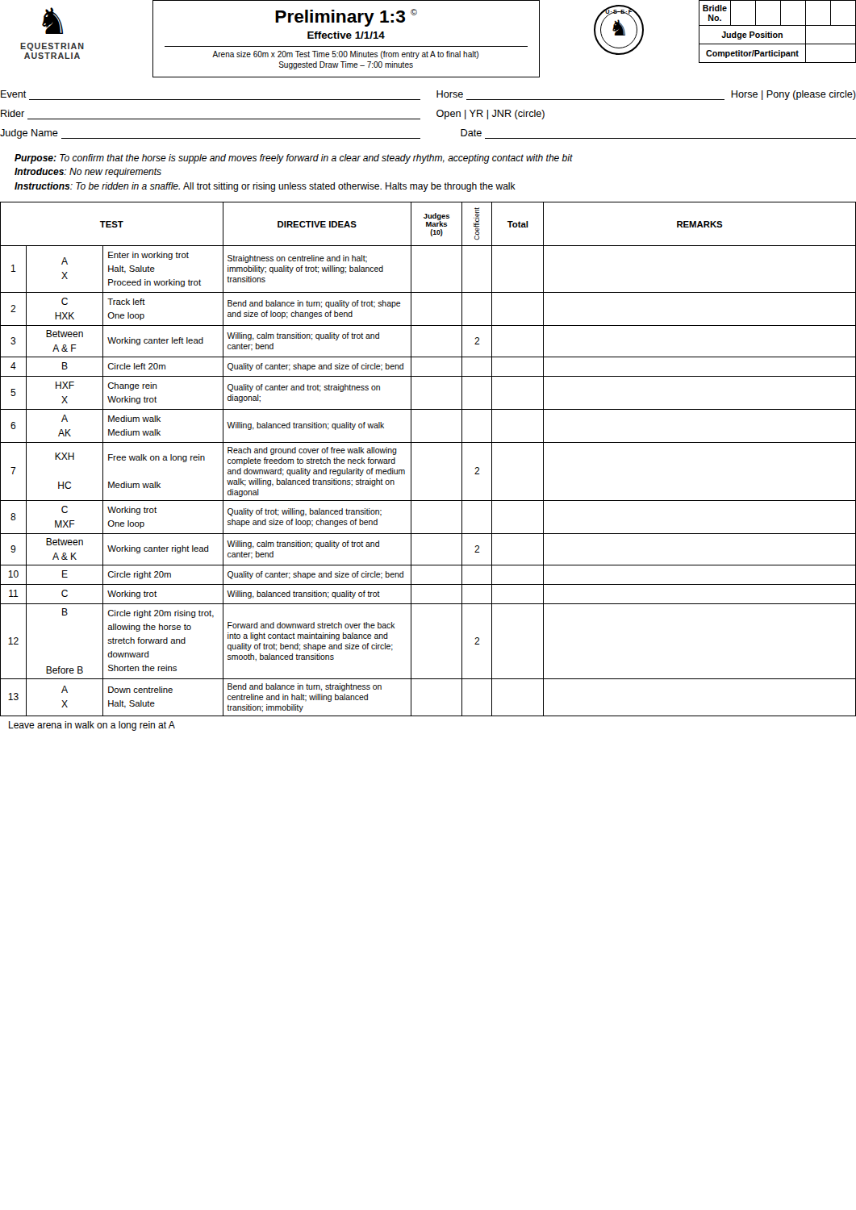♞
EQUESTRIAN AUSTRALIA
Preliminary 1:3 ©
Effective 1/1/14
Arena size 60m x 20m Test Time 5:00 Minutes (from entry at A to final halt)
Suggested Draw Time – 7:00 minutes
U·S·E·F
♞
| Bridle No. | | | | | |
| Judge Position | |
| Competitor/Participant | |
Event
Horse Horse | Pony (please circle)
Rider
Open | YR | JNR (circle)
Judge Name
Date
Purpose: To confirm that the horse is supple and moves freely forward in a clear and steady rhythm, accepting contact with the bit
Introduces: No new requirements
Instructions: To be ridden in a snaffle. All trot sitting or rising unless stated otherwise. Halts may be through the walk
| TEST | DIRECTIVE IDEAS | Judges Marks (10) | Coefficient | Total | REMARKS |
| --- | --- | --- | --- | --- | --- |
| 1 | A X | Enter in working trot Halt, Salute Proceed in working trot | Straightness on centreline and in halt; immobility; quality of trot; willing; balanced transitions | | | | |
| 2 | C HXK | Track left One loop | Bend and balance in turn; quality of trot; shape and size of loop; changes of bend | | | | |
| 3 | Between A & F | Working canter left lead | Willing, calm transition; quality of trot and canter; bend | | 2 | | |
| 4 | B | Circle left 20m | Quality of canter; shape and size of circle; bend | | | | |
| 5 | HXF X | Change rein Working trot | Quality of canter and trot; straightness on diagonal; | | | | |
| 6 | A AK | Medium walk Medium walk | Willing, balanced transition; quality of walk | | | | |
| 7 | KXH HC | Free walk on a long rein Medium walk | Reach and ground cover of free walk allowing complete freedom to stretch the neck forward and downward; quality and regularity of medium walk; willing, balanced transitions; straight on diagonal | | 2 | | |
| 8 | C MXF | Working trot One loop | Quality of trot; willing, balanced transition; shape and size of loop; changes of bend | | | | |
| 9 | Between A & K | Working canter right lead | Willing, calm transition; quality of trot and canter; bend | | 2 | | |
| 10 | E | Circle right 20m | Quality of canter; shape and size of circle; bend | | | | |
| 11 | C | Working trot | Willing, balanced transition; quality of trot | | | | |
| 12 | B Before B | Circle right 20m rising trot, allowing the horse to stretch forward and downward Shorten the reins | Forward and downward stretch over the back into a light contact maintaining balance and quality of trot; bend; shape and size of circle; smooth, balanced transitions | | 2 | | |
| 13 | A X | Down centreline Halt, Salute | Bend and balance in turn, straightness on centreline and in halt; willing balanced transition; immobility | | | | |
Leave arena in walk on a long rein at A